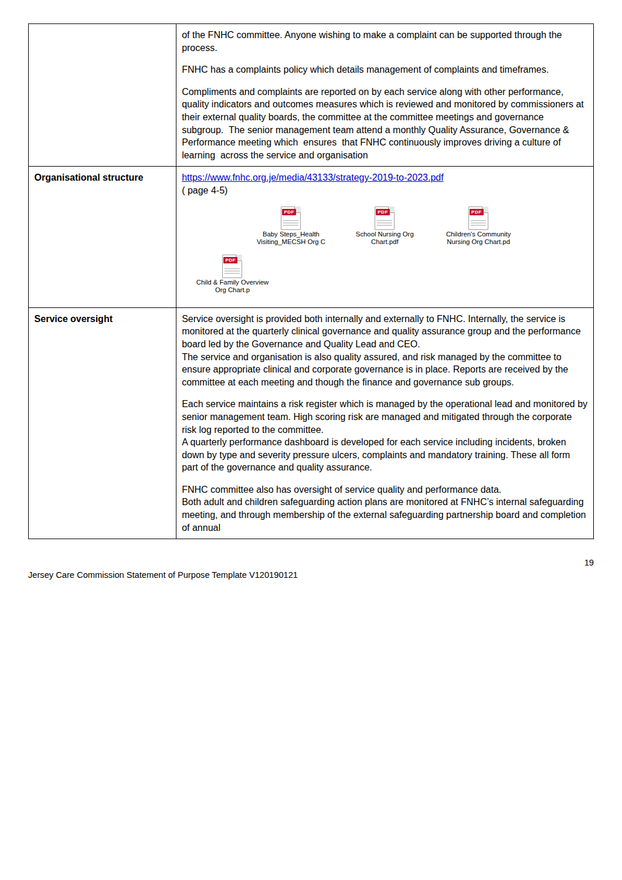| | of the FNHC committee. Anyone wishing to make a complaint can be supported through the process. FNHC has a complaints policy which details management of complaints and timeframes. Compliments and complaints are reported on by each service along with other performance, quality indicators and outcomes measures which is reviewed and monitored by commissioners at their external quality boards, the committee at the committee meetings and governance subgroup. The senior management team attend a monthly Quality Assurance, Governance & Performance meeting which ensures that FNHC continuously improves driving a culture of learning across the service and organisation |
| Organisational structure | https://www.fnhc.org.je/media/43133/strategy-2019-to-2023.pdf ( page 4-5) PDF Baby Steps_Health Visiting_MECSH Org C PDF School Nursing Org Chart.pdf PDF Children's Community Nursing Org Chart.pd PDF Child & Family Overview Org Chart.p |
| Service oversight | Service oversight is provided both internally and externally to FNHC. Internally, the service is monitored at the quarterly clinical governance and quality assurance group and the performance board led by the Governance and Quality Lead and CEO. The service and organisation is also quality assured, and risk managed by the committee to ensure appropriate clinical and corporate governance is in place. Reports are received by the committee at each meeting and though the finance and governance sub groups. Each service maintains a risk register which is managed by the operational lead and monitored by senior management team. High scoring risk are managed and mitigated through the corporate risk log reported to the committee. A quarterly performance dashboard is developed for each service including incidents, broken down by type and severity pressure ulcers, complaints and mandatory training. These all form part of the governance and quality assurance. FNHC committee also has oversight of service quality and performance data. Both adult and children safeguarding action plans are monitored at FNHC’s internal safeguarding meeting, and through membership of the external safeguarding partnership board and completion of annual |
19 Jersey Care Commission Statement of Purpose Template V120190121